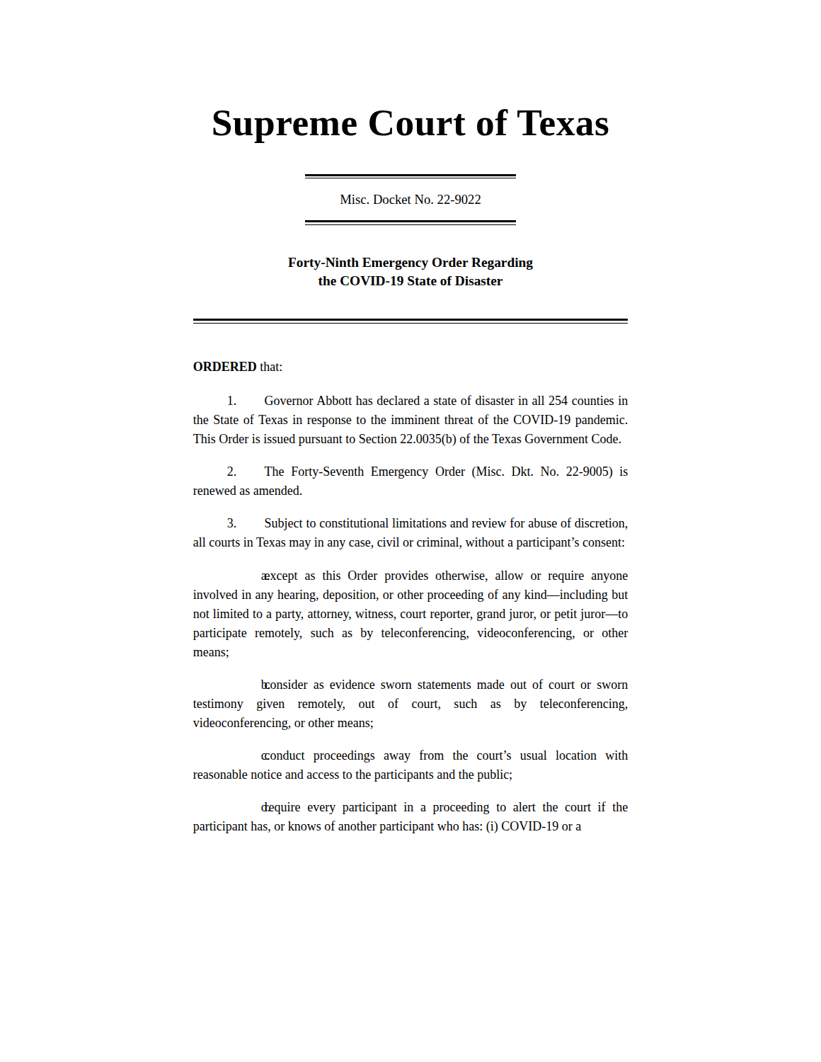Supreme Court of Texas
Misc. Docket No. 22-9022
Forty-Ninth Emergency Order Regarding
the COVID-19 State of Disaster
ORDERED that:
1. Governor Abbott has declared a state of disaster in all 254 counties in the State of Texas in response to the imminent threat of the COVID-19 pandemic. This Order is issued pursuant to Section 22.0035(b) of the Texas Government Code.
2. The Forty-Seventh Emergency Order (Misc. Dkt. No. 22-9005) is renewed as amended.
3. Subject to constitutional limitations and review for abuse of discretion, all courts in Texas may in any case, civil or criminal, without a participant’s consent:
a. except as this Order provides otherwise, allow or require anyone involved in any hearing, deposition, or other proceeding of any kind—including but not limited to a party, attorney, witness, court reporter, grand juror, or petit juror—to participate remotely, such as by teleconferencing, videoconferencing, or other means;
b. consider as evidence sworn statements made out of court or sworn testimony given remotely, out of court, such as by teleconferencing, videoconferencing, or other means;
c. conduct proceedings away from the court’s usual location with reasonable notice and access to the participants and the public;
d. require every participant in a proceeding to alert the court if the participant has, or knows of another participant who has: (i) COVID-19 or a